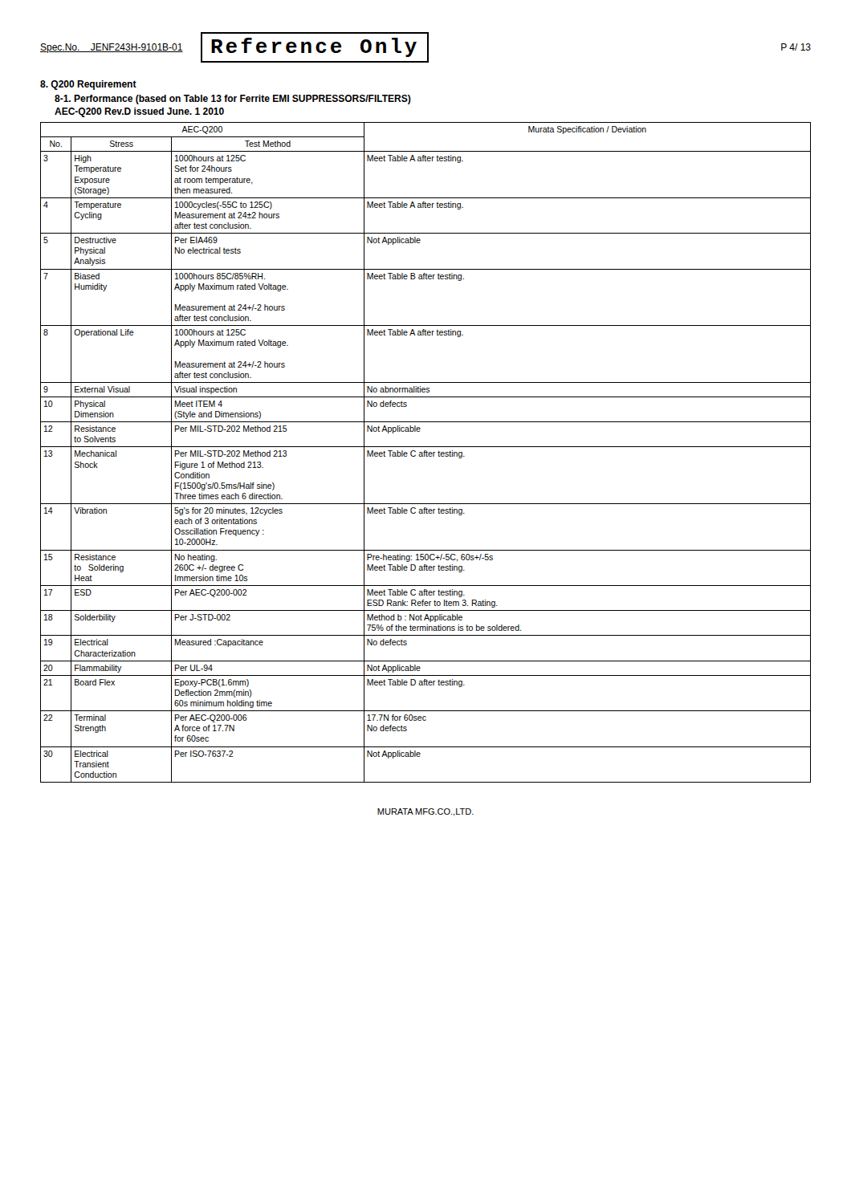Spec.No. JENF243H-9101B-01
Reference Only
P 4/ 13
8. Q200 Requirement
8-1. Performance (based on Table 13 for Ferrite EMI SUPPRESSORS/FILTERS)
AEC-Q200 Rev.D issued June. 1 2010
| AEC-Q200 | Murata Specification / Deviation |
| --- | --- |
| No. | Stress | Test Method |
| 3 | High Temperature Exposure (Storage) | 1000hours at 125C Set for 24hours at room temperature, then measured. | Meet Table A after testing. |
| 4 | Temperature Cycling | 1000cycles(-55C to 125C) Measurement at 24±2 hours after test conclusion. | Meet Table A after testing. |
| 5 | Destructive Physical Analysis | Per EIA469 No electrical tests | Not Applicable |
| 7 | Biased Humidity | 1000hours 85C/85%RH. Apply Maximum rated Voltage. Measurement at 24+/-2 hours after test conclusion. | Meet Table B after testing. |
| 8 | Operational Life | 1000hours at 125C Apply Maximum rated Voltage. Measurement at 24+/-2 hours after test conclusion. | Meet Table A after testing. |
| 9 | External Visual | Visual inspection | No abnormalities |
| 10 | Physical Dimension | Meet ITEM 4 (Style and Dimensions) | No defects |
| 12 | Resistance to Solvents | Per MIL-STD-202 Method 215 | Not Applicable |
| 13 | Mechanical Shock | Per MIL-STD-202 Method 213 Figure 1 of Method 213. Condition F(1500g's/0.5ms/Half sine) Three times each 6 direction. | Meet Table C after testing. |
| 14 | Vibration | 5g's for 20 minutes, 12cycles each of 3 oritentations Osscillation Frequency : 10-2000Hz. | Meet Table C after testing. |
| 15 | Resistance to Soldering Heat | No heating. 260C +/- degree C Immersion time 10s | Pre-heating: 150C+/-5C, 60s+/-5s Meet Table D after testing. |
| 17 | ESD | Per AEC-Q200-002 | Meet Table C after testing. ESD Rank: Refer to Item 3. Rating. |
| 18 | Solderbility | Per J-STD-002 | Method b : Not Applicable 75% of the terminations is to be soldered. |
| 19 | Electrical Characterization | Measured :Capacitance | No defects |
| 20 | Flammability | Per UL-94 | Not Applicable |
| 21 | Board Flex | Epoxy-PCB(1.6mm) Deflection 2mm(min) 60s minimum holding time | Meet Table D after testing. |
| 22 | Terminal Strength | Per AEC-Q200-006 A force of 17.7N for 60sec | 17.7N for 60sec No defects |
| 30 | Electrical Transient Conduction | Per ISO-7637-2 | Not Applicable |
MURATA MFG.CO.,LTD.